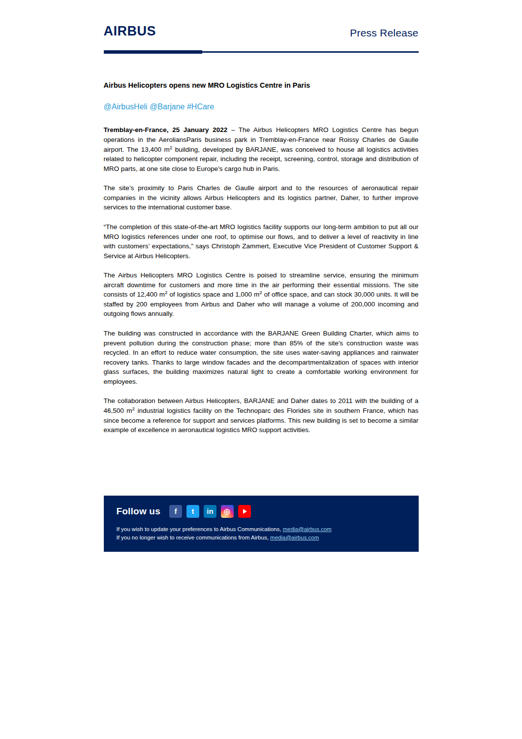AIRBUS
Press Release
Airbus Helicopters opens new MRO Logistics Centre in Paris
@AirbusHeli @Barjane #HCare
Tremblay-en-France, 25 January 2022 – The Airbus Helicopters MRO Logistics Centre has begun operations in the AeroliansParis business park in Tremblay-en-France near Roissy Charles de Gaulle airport. The 13,400 m2 building, developed by BARJANE, was conceived to house all logistics activities related to helicopter component repair, including the receipt, screening, control, storage and distribution of MRO parts, at one site close to Europe’s cargo hub in Paris.
The site’s proximity to Paris Charles de Gaulle airport and to the resources of aeronautical repair companies in the vicinity allows Airbus Helicopters and its logistics partner, Daher, to further improve services to the international customer base.
“The completion of this state-of-the-art MRO logistics facility supports our long-term ambition to put all our MRO logistics references under one roof, to optimise our flows, and to deliver a level of reactivity in line with customers’ expectations,” says Christoph Zammert, Executive Vice President of Customer Support & Service at Airbus Helicopters.
The Airbus Helicopters MRO Logistics Centre is poised to streamline service, ensuring the minimum aircraft downtime for customers and more time in the air performing their essential missions. The site consists of 12,400 m2 of logistics space and 1,000 m2 of office space, and can stock 30,000 units. It will be staffed by 200 employees from Airbus and Daher who will manage a volume of 200,000 incoming and outgoing flows annually.
The building was constructed in accordance with the BARJANE Green Building Charter, which aims to prevent pollution during the construction phase; more than 85% of the site's construction waste was recycled. In an effort to reduce water consumption, the site uses water-saving appliances and rainwater recovery tanks. Thanks to large window facades and the decompartmentalization of spaces with interior glass surfaces, the building maximizes natural light to create a comfortable working environment for employees.
The collaboration between Airbus Helicopters, BARJANE and Daher dates to 2011 with the building of a 46,500 m2 industrial logistics facility on the Technoparc des Florides site in southern France, which has since become a reference for support and services platforms. This new building is set to become a similar example of excellence in aeronautical logistics MRO support activities.
Follow us
f t in ◎
If you wish to update your preferences to Airbus Communications, media@airbus.com
If you no longer wish to receive communications from Airbus, media@airbus.com